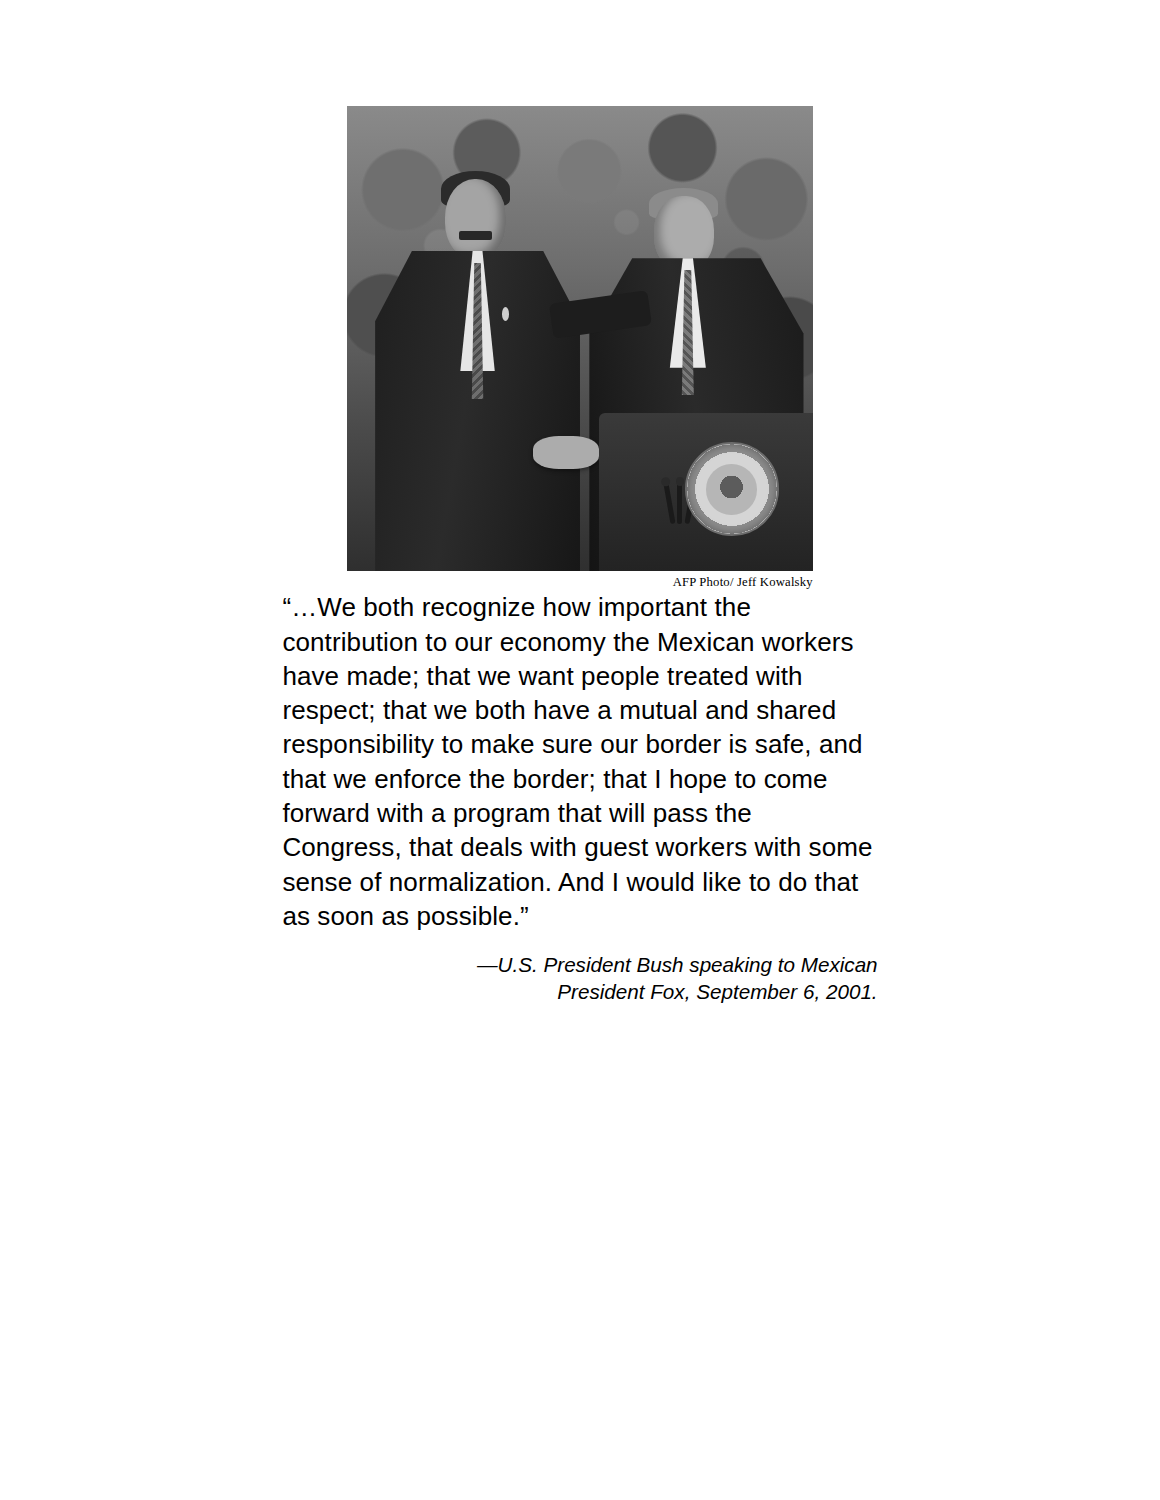AFP Photo/ Jeff Kowalsky
“…We both recognize how important the contribution to our economy the Mexican workers have made; that we want people treated with respect; that we both have a mutual and shared responsibility to make sure our border is safe, and that we enforce the border; that I hope to come forward with a program that will pass the Congress, that deals with guest workers with some sense of normalization. And I would like to do that as soon as possible.”
—U.S. President Bush speaking to Mexican
President Fox, September 6, 2001.